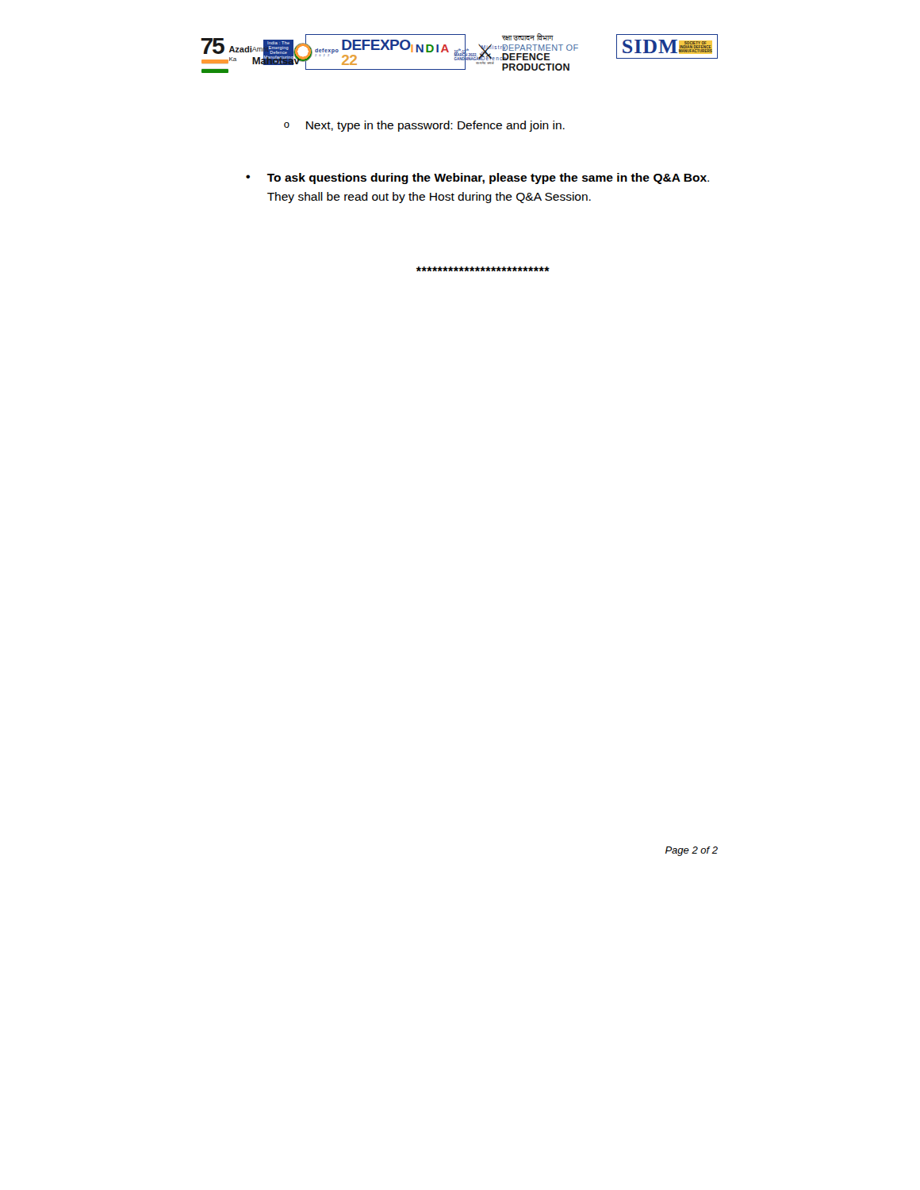75
Azadi Ka
Amrit Mahotsav
India : The Emerging Defence Manufacturing Hub
defexpo2 0 2 2
DEFEXPO 22
INDIA
10th-13th MARCH 2022, GANDHINAGAR
Ministry of Defence
⚔
सत्यमेव जयते
रक्षा उत्पादन विभाग
DEPARTMENT OF
DEFENCE PRODUCTION
SIDM
SOCIETY OF INDIAN DEFENCE MANUFACTURERS
Next, type in the password: Defence and join in.
To ask questions during the Webinar, please type the same in the Q&A Box. They shall be read out by the Host during the Q&A Session.
*************************
Page 2 of 2